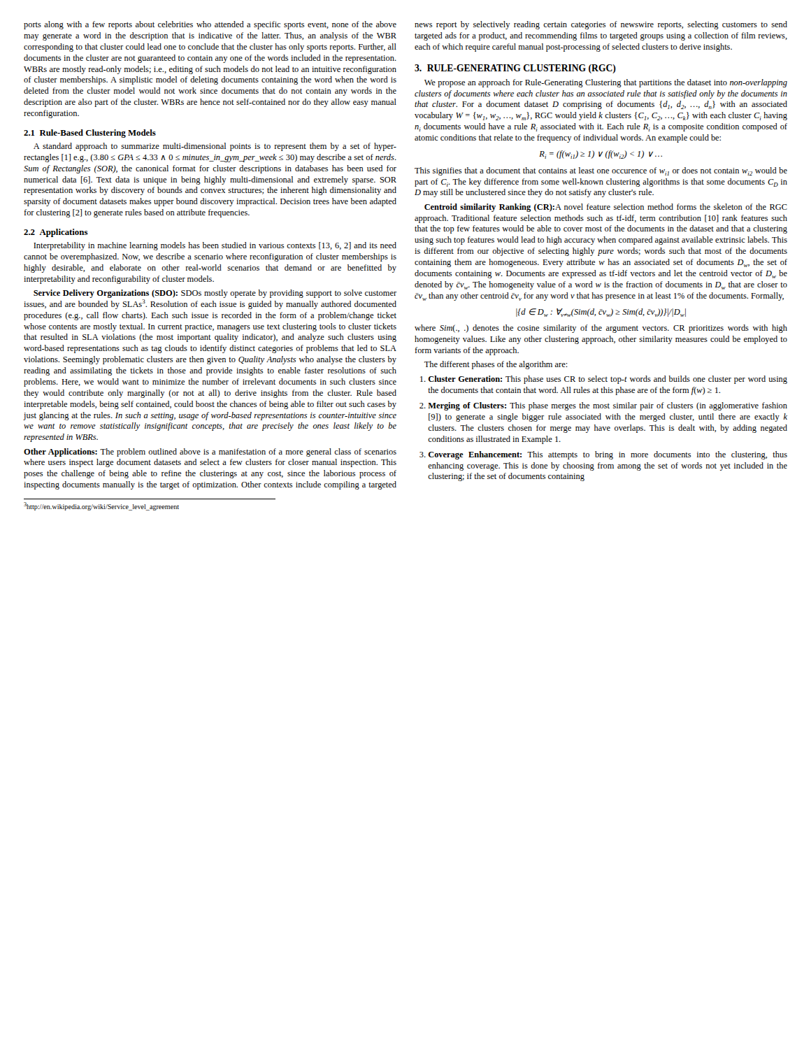ports along with a few reports about celebrities who attended a specific sports event, none of the above may generate a word in the description that is indicative of the latter. Thus, an analysis of the WBR corresponding to that cluster could lead one to conclude that the cluster has only sports reports. Further, all documents in the cluster are not guaranteed to contain any one of the words included in the representation. WBRs are mostly read-only models; i.e., editing of such models do not lead to an intuitive reconfiguration of cluster memberships. A simplistic model of deleting documents containing the word when the word is deleted from the cluster model would not work since documents that do not contain any words in the description are also part of the cluster. WBRs are hence not self-contained nor do they allow easy manual reconfiguration.
2.1 Rule-Based Clustering Models
A standard approach to summarize multi-dimensional points is to represent them by a set of hyper-rectangles [1] e.g., (3.80 ≤ GPA ≤ 4.33 ∧ 0 ≤ minutes_in_gym_per_week ≤ 30) may describe a set of nerds. Sum of Rectangles (SOR), the canonical format for cluster descriptions in databases has been used for numerical data [6]. Text data is unique in being highly multi-dimensional and extremely sparse. SOR representation works by discovery of bounds and convex structures; the inherent high dimensionality and sparsity of document datasets makes upper bound discovery impractical. Decision trees have been adapted for clustering [2] to generate rules based on attribute frequencies.
2.2 Applications
Interpretability in machine learning models has been studied in various contexts [13, 6, 2] and its need cannot be overemphasized. Now, we describe a scenario where reconfiguration of cluster memberships is highly desirable, and elaborate on other real-world scenarios that demand or are benefitted by interpretability and reconfigurability of cluster models.
Service Delivery Organizations (SDO): SDOs mostly operate by providing support to solve customer issues, and are bounded by SLAs3. Resolution of each issue is guided by manually authored documented procedures (e.g., call flow charts). Each such issue is recorded in the form of a problem/change ticket whose contents are mostly textual. In current practice, managers use text clustering tools to cluster tickets that resulted in SLA violations (the most important quality indicator), and analyze such clusters using word-based representations such as tag clouds to identify distinct categories of problems that led to SLA violations. Seemingly problematic clusters are then given to Quality Analysts who analyse the clusters by reading and assimilating the tickets in those and provide insights to enable faster resolutions of such problems. Here, we would want to minimize the number of irrelevant documents in such clusters since they would contribute only marginally (or not at all) to derive insights from the cluster. Rule based interpretable models, being self contained, could boost the chances of being able to filter out such cases by just glancing at the rules. In such a setting, usage of word-based representations is counter-intuitive since we want to remove statistically insignificant concepts, that are precisely the ones least likely to be represented in WBRs.
Other Applications: The problem outlined above is a manifestation of a more general class of scenarios where users inspect large document datasets and select a few clusters for closer manual inspection. This poses the challenge of being able to refine the clusterings at any cost, since the laborious process of inspecting documents manually is the target of optimization. Other contexts include compiling a targeted news report by selectively reading certain categories of newswire reports, selecting customers to send targeted ads for a product, and recommending films to targeted groups using a collection of film reviews, each of which require careful manual post-processing of selected clusters to derive insights.
3. RULE-GENERATING CLUSTERING (RGC)
We propose an approach for Rule-Generating Clustering that partitions the dataset into non-overlapping clusters of documents where each cluster has an associated rule that is satisfied only by the documents in that cluster. For a document dataset D comprising of documents {d1, d2, …, dn} with an associated vocabulary W = {w1, w2, …, wm}, RGC would yield k clusters {C1, C2, …, Ck} with each cluster Ci having ni documents would have a rule Ri associated with it. Each rule Ri is a composite condition composed of atomic conditions that relate to the frequency of individual words. An example could be:
Ri = (f(wi1) ≥ 1) ∨ (f(wi2) < 1) ∨ …
This signifies that a document that contains at least one occurence of wi1 or does not contain wi2 would be part of Ci. The key difference from some well-known clustering algorithms is that some documents CD in D may still be unclustered since they do not satisfy any cluster's rule.
Centroid similarity Ranking (CR): A novel feature selection method forms the skeleton of the RGC approach. Traditional feature selection methods such as tf-idf, term contribution [10] rank features such that the top few features would be able to cover most of the documents in the dataset and that a clustering using such top features would lead to high accuracy when compared against available extrinsic labels. This is different from our objective of selecting highly pure words; words such that most of the documents containing them are homogeneous. Every attribute w has an associated set of documents Dw, the set of documents containing w. Documents are expressed as tf-idf vectors and let the centroid vector of Dw be denoted by c̄vw. The homogeneity value of a word w is the fraction of documents in Dw that are closer to c̄vw than any other centroid c̄vv for any word v that has presence in at least 1% of the documents. Formally,
|{d ∈ Dw : ∀v≠w(Sim(d, c̄vw) ≥ Sim(d, c̄vv))}|/|Dw|
where Sim(., .) denotes the cosine similarity of the argument vectors. CR prioritizes words with high homogeneity values. Like any other clustering approach, other similarity measures could be employed to form variants of the approach.
The different phases of the algorithm are:
Cluster Generation: This phase uses CR to select top-t words and builds one cluster per word using the documents that contain that word. All rules at this phase are of the form f(w) ≥ 1.
Merging of Clusters: This phase merges the most similar pair of clusters (in agglomerative fashion [9]) to generate a single bigger rule associated with the merged cluster, until there are exactly k clusters. The clusters chosen for merge may have overlaps. This is dealt with, by adding negated conditions as illustrated in Example 1.
Coverage Enhancement: This attempts to bring in more documents into the clustering, thus enhancing coverage. This is done by choosing from among the set of words not yet included in the clustering; if the set of documents containing
3http://en.wikipedia.org/wiki/Service_level_agreement